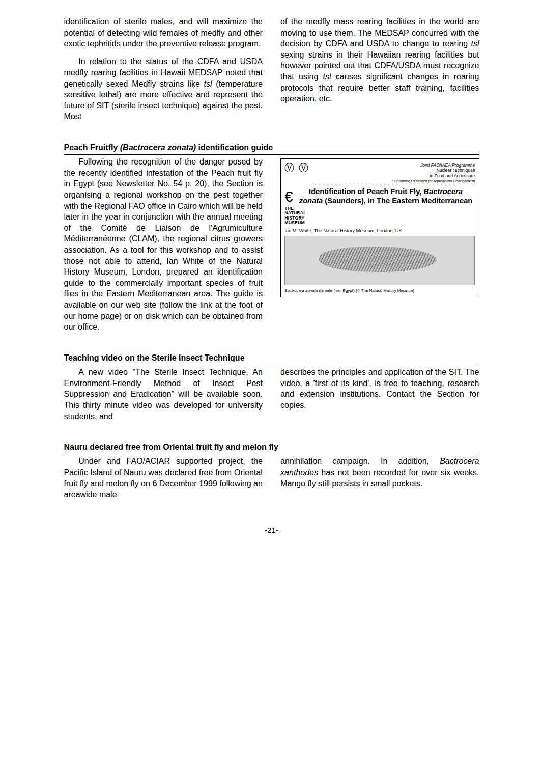identification of sterile males, and will maximize the potential of detecting wild females of medfly and other exotic tephritids under the preventive release program.
In relation to the status of the CDFA and USDA medfly rearing facilities in Hawaii MEDSAP noted that genetically sexed Medfly strains like tsl (temperature sensitive lethal) are more effective and represent the future of SIT (sterile insect technique) against the pest. Most
of the medfly mass rearing facilities in the world are moving to use them. The MEDSAP concurred with the decision by CDFA and USDA to change to rearing tsl sexing strains in their Hawaiian rearing facilities but however pointed out that CDFA/USDA must recognize that using tsl causes significant changes in rearing protocols that require better staff training, facilities operation, etc.
Peach Fruitfly (Bactrocera zonata) identification guide
Following the recognition of the danger posed by the recently identified infestation of the Peach fruit fly in Egypt (see Newsletter No. 54 p. 20), the Section is organising a regional workshop on the pest together with the Regional FAO office in Cairo which will be held later in the year in conjunction with the annual meeting of the Comité de Liaison de l'Agrumiculture Méditerranéenne (CLAM), the regional citrus growers association. As a tool for this workshop and to assist those not able to attend, Ian White of the Natural History Museum, London, prepared an identification guide to the commercially important species of fruit flies in the Eastern Mediterranean area. The guide is available on our web site (follow the link at the foot of our home page) or on disk which can be obtained from our office.
Ⓥ Ⓥ
Joint FAO/IAEA Programme
Nuclear Techniques
in Food and Agriculture
Supporting Research for Agricultural Development
€
Identification of Peach Fruit Fly, Bactrocera zonata (Saunders), in The Eastern Mediterranean
THE
NATURAL
HISTORY
MUSEUM
Ian M. White, The Natural History Museum, London, UK.
Bactrocera zonata (female from Egypt) (© The Natural History Museum)
Teaching video on the Sterile Insect Technique
A new video "The Sterile Insect Technique, An Environment-Friendly Method of Insect Pest Suppression and Eradication" will be available soon. This thirty minute video was developed for university students, and
describes the principles and application of the SIT. The video, a 'first of its kind', is free to teaching, research and extension institutions. Contact the Section for copies.
Nauru declared free from Oriental fruit fly and melon fly
Under and FAO/ACIAR supported project, the Pacific Island of Nauru was declared free from Oriental fruit fly and melon fly on 6 December 1999 following an areawide male-
annihilation campaign. In addition, Bactrocera xanthodes has not been recorded for over six weeks. Mango fly still persists in small pockets.
-21-